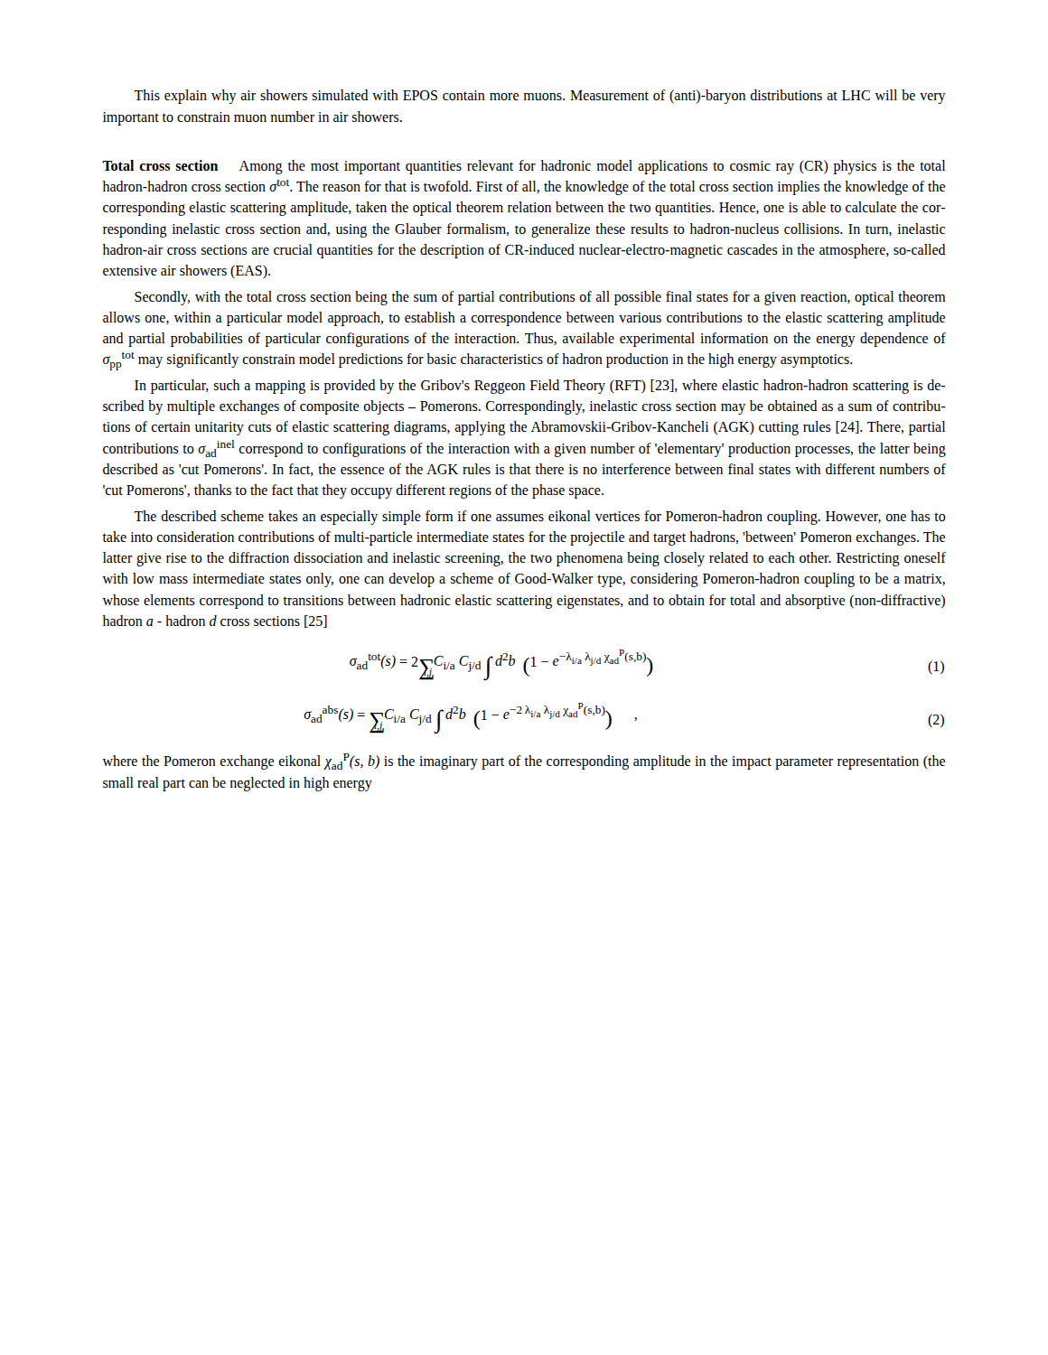This explain why air showers simulated with EPOS contain more muons. Measurement of (anti)-baryon distributions at LHC will be very important to constrain muon number in air showers.
Total cross section Among the most important quantities relevant for hadronic model applications to cosmic ray (CR) physics is the total hadron-hadron cross section σtot. The reason for that is twofold. First of all, the knowledge of the total cross section implies the knowledge of the corresponding elastic scattering amplitude, taken the optical theorem relation between the two quantities. Hence, one is able to calculate the corresponding inelastic cross section and, using the Glauber formalism, to generalize these results to hadron-nucleus collisions. In turn, inelastic hadron-air cross sections are crucial quantities for the description of CR-induced nuclear-electro-magnetic cascades in the atmosphere, so-called extensive air showers (EAS).
Secondly, with the total cross section being the sum of partial contributions of all possible final states for a given reaction, optical theorem allows one, within a particular model approach, to establish a correspondence between various contributions to the elastic scattering amplitude and partial probabilities of particular configurations of the interaction. Thus, available experimental information on the energy dependence of σpptot may significantly constrain model predictions for basic characteristics of hadron production in the high energy asymptotics.
In particular, such a mapping is provided by the Gribov's Reggeon Field Theory (RFT) [23], where elastic hadron-hadron scattering is described by multiple exchanges of composite objects – Pomerons. Correspondingly, inelastic cross section may be obtained as a sum of contributions of certain unitarity cuts of elastic scattering diagrams, applying the Abramovskii-Gribov-Kancheli (AGK) cutting rules [24]. There, partial contributions to σadinel correspond to configurations of the interaction with a given number of 'elementary' production processes, the latter being described as 'cut Pomerons'. In fact, the essence of the AGK rules is that there is no interference between final states with different numbers of 'cut Pomerons', thanks to the fact that they occupy different regions of the phase space.
The described scheme takes an especially simple form if one assumes eikonal vertices for Pomeron-hadron coupling. However, one has to take into consideration contributions of multi-particle intermediate states for the projectile and target hadrons, 'between' Pomeron exchanges. The latter give rise to the diffraction dissociation and inelastic screening, the two phenomena being closely related to each other. Restricting oneself with low mass intermediate states only, one can develop a scheme of Good-Walker type, considering Pomeron-hadron coupling to be a matrix, whose elements correspond to transitions between hadronic elastic scattering eigenstates, and to obtain for total and absorptive (non-diffractive) hadron a - hadron d cross sections [25]
| σ ad tot (s) = 2 ∑ i,j C i/a C j/d ∫ d 2 b ( 1 − e −λ i/a λ j/d χ ad P (s,b) ) | (1) |
| σ ad abs (s) = ∑ i,j C i/a C j/d ∫ d 2 b ( 1 − e −2 λ i/a λ j/d χ ad P (s,b) ) , | (2) |
where the Pomeron exchange eikonal χadP(s, b) is the imaginary part of the corresponding amplitude in the impact parameter representation (the small real part can be neglected in high energy